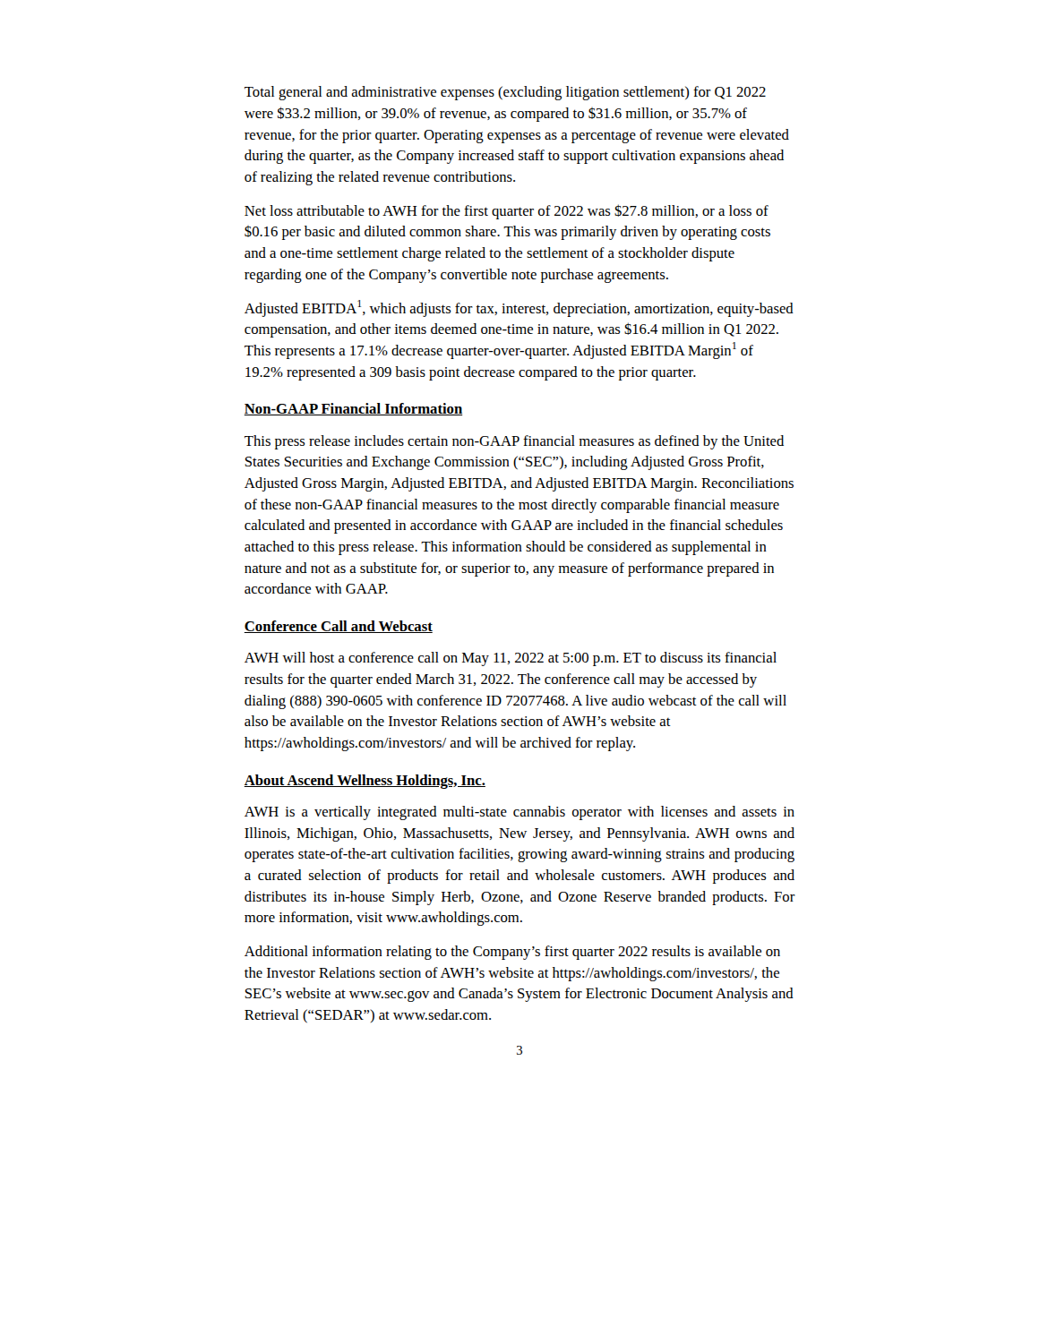Total general and administrative expenses (excluding litigation settlement) for Q1 2022 were $33.2 million, or 39.0% of revenue, as compared to $31.6 million, or 35.7% of revenue, for the prior quarter. Operating expenses as a percentage of revenue were elevated during the quarter, as the Company increased staff to support cultivation expansions ahead of realizing the related revenue contributions.
Net loss attributable to AWH for the first quarter of 2022 was $27.8 million, or a loss of $0.16 per basic and diluted common share. This was primarily driven by operating costs and a one-time settlement charge related to the settlement of a stockholder dispute regarding one of the Company’s convertible note purchase agreements.
Adjusted EBITDA1, which adjusts for tax, interest, depreciation, amortization, equity-based compensation, and other items deemed one-time in nature, was $16.4 million in Q1 2022. This represents a 17.1% decrease quarter-over-quarter. Adjusted EBITDA Margin1 of 19.2% represented a 309 basis point decrease compared to the prior quarter.
Non-GAAP Financial Information
This press release includes certain non-GAAP financial measures as defined by the United States Securities and Exchange Commission (“SEC”), including Adjusted Gross Profit, Adjusted Gross Margin, Adjusted EBITDA, and Adjusted EBITDA Margin. Reconciliations of these non-GAAP financial measures to the most directly comparable financial measure calculated and presented in accordance with GAAP are included in the financial schedules attached to this press release. This information should be considered as supplemental in nature and not as a substitute for, or superior to, any measure of performance prepared in accordance with GAAP.
Conference Call and Webcast
AWH will host a conference call on May 11, 2022 at 5:00 p.m. ET to discuss its financial results for the quarter ended March 31, 2022. The conference call may be accessed by dialing (888) 390-0605 with conference ID 72077468. A live audio webcast of the call will also be available on the Investor Relations section of AWH’s website at https://awholdings.com/investors/ and will be archived for replay.
About Ascend Wellness Holdings, Inc.
AWH is a vertically integrated multi-state cannabis operator with licenses and assets in Illinois, Michigan, Ohio, Massachusetts, New Jersey, and Pennsylvania. AWH owns and operates state-of-the-art cultivation facilities, growing award-winning strains and producing a curated selection of products for retail and wholesale customers. AWH produces and distributes its in-house Simply Herb, Ozone, and Ozone Reserve branded products. For more information, visit www.awholdings.com.
Additional information relating to the Company’s first quarter 2022 results is available on the Investor Relations section of AWH’s website at https://awholdings.com/investors/, the SEC’s website at www.sec.gov and Canada’s System for Electronic Document Analysis and Retrieval (“SEDAR”) at www.sedar.com.
3